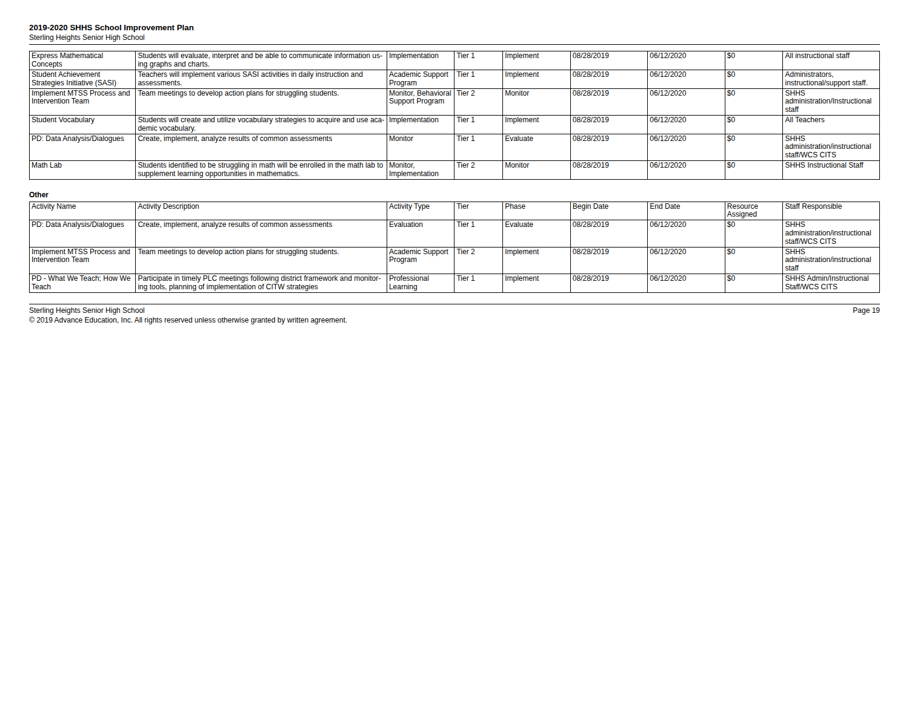2019-2020 SHHS School Improvement Plan
Sterling Heights Senior High School
| Express Mathematical Concepts | Students will evaluate, interpret and be able to communicate information using graphs and charts. | Implementation | Tier 1 | Implement | 08/28/2019 | 06/12/2020 | $0 | All instructional staff |
| Student Achievement Strategies Initiative (SASI) | Teachers will implement various SASI activities in daily instruction and assessments. | Academic Support Program | Tier 1 | Implement | 08/28/2019 | 06/12/2020 | $0 | Administrators, instructional/support staff. |
| Implement MTSS Process and Intervention Team | Team meetings to develop action plans for struggling students. | Monitor, Behavioral Support Program | Tier 2 | Monitor | 08/28/2019 | 06/12/2020 | $0 | SHHS administration/Instructional staff |
| Student Vocabulary | Students will create and utilize vocabulary strategies to acquire and use academic vocabulary. | Implementation | Tier 1 | Implement | 08/28/2019 | 06/12/2020 | $0 | All Teachers |
| PD: Data Analysis/Dialogues | Create, implement, analyze results of common assessments | Monitor | Tier 1 | Evaluate | 08/28/2019 | 06/12/2020 | $0 | SHHS administration/instructional staff/WCS CITS |
| Math Lab | Students identified to be struggling in math will be enrolled in the math lab to supplement learning opportunities in mathematics. | Monitor, Implementation | Tier 2 | Monitor | 08/28/2019 | 06/12/2020 | $0 | SHHS Instructional Staff |
Other
| Activity Name | Activity Description | Activity Type | Tier | Phase | Begin Date | End Date | Resource Assigned | Staff Responsible |
| --- | --- | --- | --- | --- | --- | --- | --- | --- |
| PD: Data Analysis/Dialogues | Create, implement, analyze results of common assessments | Evaluation | Tier 1 | Evaluate | 08/28/2019 | 06/12/2020 | $0 | SHHS administration/instructional staff/WCS CITS |
| Implement MTSS Process and Intervention Team | Team meetings to develop action plans for struggling students. | Academic Support Program | Tier 2 | Implement | 08/28/2019 | 06/12/2020 | $0 | SHHS administration/instructional staff |
| PD - What We Teach; How We Teach | Participate in timely PLC meetings following district framework and monitoring tools, planning of implementation of CITW strategies | Professional Learning | Tier 1 | Implement | 08/28/2019 | 06/12/2020 | $0 | SHHS Admin/Instructional Staff/WCS CITS |
Sterling Heights Senior High School Page 19
© 2019 Advance Education, Inc. All rights reserved unless otherwise granted by written agreement.